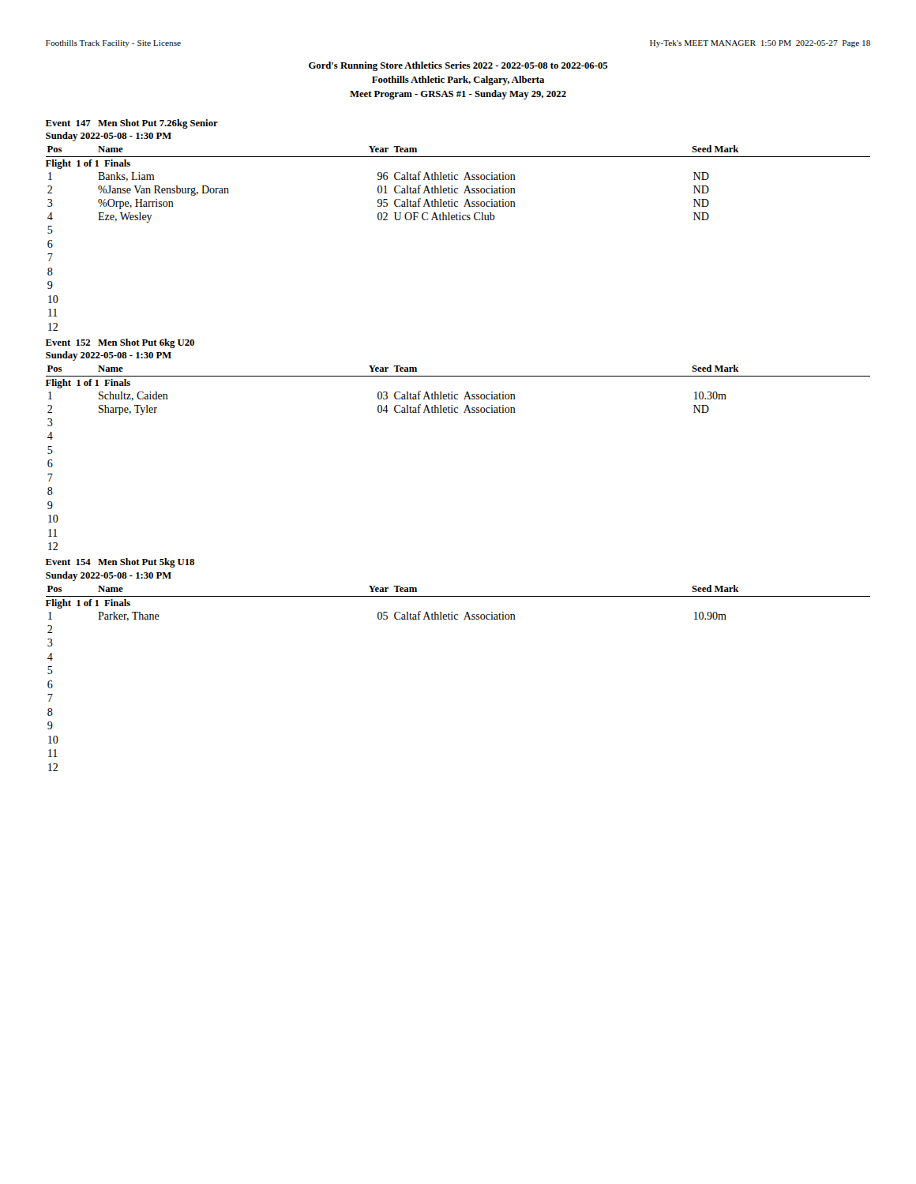Foothills Track Facility - Site License
Hy-Tek's MEET MANAGER 1:50 PM 2022-05-27 Page 18
Gord's Running Store Athletics Series 2022 - 2022-05-08 to 2022-06-05
Foothills Athletic Park, Calgary, Alberta
Meet Program - GRSAS #1 - Sunday May 29, 2022
Event 147 Men Shot Put 7.26kg Senior
Sunday 2022-05-08 - 1:30 PM
| Pos | Name | Year | Team | Seed Mark |
| --- | --- | --- | --- | --- |
| Flight 1 of 1 Finals |
| 1 | Banks, Liam | 96 | Caltaf Athletic Association | ND |
| 2 | %Janse Van Rensburg, Doran | 01 | Caltaf Athletic Association | ND |
| 3 | %Orpe, Harrison | 95 | Caltaf Athletic Association | ND |
| 4 | Eze, Wesley | 02 | U OF C Athletics Club | ND |
| 5 | | | | |
| 6 | | | | |
| 7 | | | | |
| 8 | | | | |
| 9 | | | | |
| 10 | | | | |
| 11 | | | | |
| 12 | | | | |
Event 152 Men Shot Put 6kg U20
Sunday 2022-05-08 - 1:30 PM
| Pos | Name | Year | Team | Seed Mark |
| --- | --- | --- | --- | --- |
| Flight 1 of 1 Finals |
| 1 | Schultz, Caiden | 03 | Caltaf Athletic Association | 10.30m |
| 2 | Sharpe, Tyler | 04 | Caltaf Athletic Association | ND |
| 3 | | | | |
| 4 | | | | |
| 5 | | | | |
| 6 | | | | |
| 7 | | | | |
| 8 | | | | |
| 9 | | | | |
| 10 | | | | |
| 11 | | | | |
| 12 | | | | |
Event 154 Men Shot Put 5kg U18
Sunday 2022-05-08 - 1:30 PM
| Pos | Name | Year | Team | Seed Mark |
| --- | --- | --- | --- | --- |
| Flight 1 of 1 Finals |
| 1 | Parker, Thane | 05 | Caltaf Athletic Association | 10.90m |
| 2 | | | | |
| 3 | | | | |
| 4 | | | | |
| 5 | | | | |
| 6 | | | | |
| 7 | | | | |
| 8 | | | | |
| 9 | | | | |
| 10 | | | | |
| 11 | | | | |
| 12 | | | | |